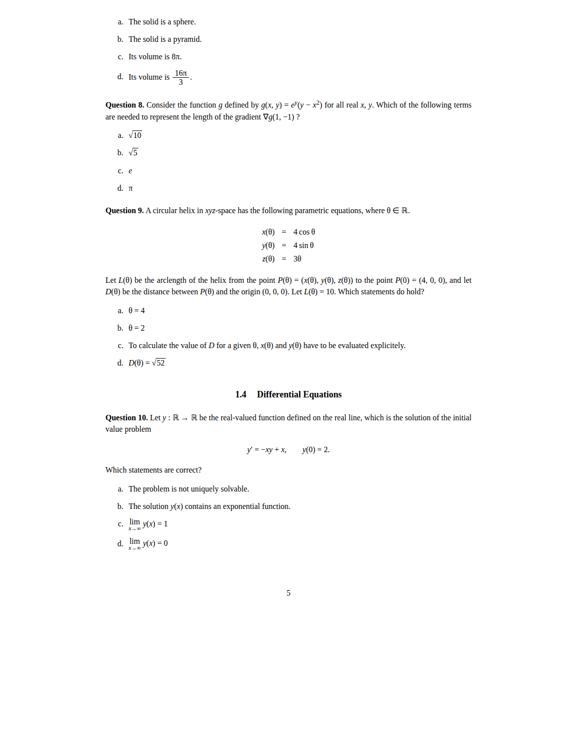The solid is a sphere.
The solid is a pyramid.
Its volume is 8π.
Its volume is 16π 3.
Question 8. Consider the function g defined by g(x, y) = ey(y − x2) for all real x, y. Which of the following terms are needed to represent the length of the gradient ∇g(1, −1) ?
√10
√5
e
π
Question 9. A circular helix in xyz-space has the following parametric equations, where θ ∈ ℝ.
| x (θ) | = | 4 cos θ |
| y (θ) | = | 4 sin θ |
| z (θ) | = | 3θ |
Let L(θ) be the arclength of the helix from the point P(θ) = (x(θ), y(θ), z(θ)) to the point P(0) = (4, 0, 0), and let D(θ) be the distance between P(θ) and the origin (0, 0, 0). Let L(θ) = 10. Which statements do hold?
θ = 4
θ = 2
To calculate the value of D for a given θ, x(θ) and y(θ) have to be evaluated explicitely.
D(θ) = √52
1.4 Differential Equations
Question 10. Let y : ℝ → ℝ be the real-valued function defined on the real line, which is the solution of the initial value problem
y′ = −xy + x, y(0) = 2.
Which statements are correct?
The problem is not uniquely solvable.
The solution y(x) contains an exponential function.
lim x→∞y(x) = 1
lim x→∞y(x) = 0
5